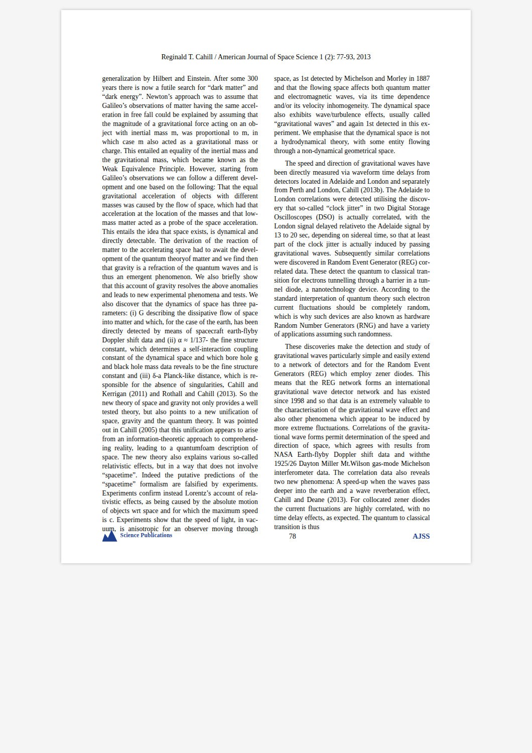Reginald T. Cahill / American Journal of Space Science 1 (2): 77-93, 2013
generalization by Hilbert and Einstein. After some 300 years there is now a futile search for “dark matter” and “dark energy”. Newton’s approach was to assume that Galileo’s observations of matter having the same acceleration in free fall could be explained by assuming that the magnitude of a gravitational force acting on an object with inertial mass m, was proportional to m, in which case m also acted as a gravitational mass or charge. This entailed an equality of the inertial mass and the gravitational mass, which became known as the Weak Equivalence Principle. However, starting from Galileo’s observations we can follow a different development and one based on the following: That the equal gravitational acceleration of objects with different masses was caused by the flow of space, which had that acceleration at the location of the masses and that low-mass matter acted as a probe of the space acceleration. This entails the idea that space exists, is dynamical and directly detectable. The derivation of the reaction of matter to the accelerating space had to await the development of the quantum theoryof matter and we find then that gravity is a refraction of the quantum waves and is thus an emergent phenomenon. We also briefly show that this account of gravity resolves the above anomalies and leads to new experimental phenomena and tests. We also discover that the dynamics of space has three parameters: (i) G describing the dissipative flow of space into matter and which, for the case of the earth, has been directly detected by means of spacecraft earth-flyby Doppler shift data and (ii) α ≈ 1/137- the fine structure constant, which determines a self-interaction coupling constant of the dynamical space and which bore hole g and black hole mass data reveals to be the fine structure constant and (iii) δ-a Planck-like distance, which is responsible for the absence of singularities, Cahill and Kerrigan (2011) and Rothall and Cahill (2013). So the new theory of space and gravity not only provides a well tested theory, but also points to a new unification of space, gravity and the quantum theory. It was pointed out in Cahill (2005) that this unification appears to arise from an information-theoretic approach to comprehending reality, leading to a quantumfoam description of space. The new theory also explains various so-called relativistic effects, but in a way that does not involve “spacetime”. Indeed the putative predictions of the “spacetime” formalism are falsified by experiments. Experiments confirm instead Lorentz’s account of relativistic effects, as being caused by the absolute motion of objects wrt space and for which the maximum speed is c. Experiments show that the speed of light, in vacuum, is anisotropic for an observer moving through space, as 1st detected by Michelson and Morley in 1887 and that the flowing space affects both quantum matter and electromagnetic waves, via its time dependence and/or its velocity inhomogeneity. The dynamical space also exhibits wave/turbulence effects, usually called “gravitational waves” and again 1st detected in this experiment. We emphasise that the dynamical space is not a hydrodynamical theory, with some entity flowing through a non-dynamical geometrical space.
The speed and direction of gravitational waves have been directly measured via waveform time delays from detectors located in Adelaide and London and separately from Perth and London, Cahill (2013b). The Adelaide to London correlations were detected utilising the discovery that so-called “clock jitter” in two Digital Storage Oscilloscopes (DSO) is actually correlated, with the London signal delayed relativeto the Adelaide signal by 13 to 20 sec, depending on sidereal time, so that at least part of the clock jitter is actually induced by passing gravitational waves. Subsequently similar correlations were discovered in Random Event Generator (REG) correlated data. These detect the quantum to classical transition for electrons tunnelling through a barrier in a tunnel diode, a nanotechnology device. According to the standard interpretation of quantum theory such electron current fluctuations should be completely random, which is why such devices are also known as hardware Random Number Generators (RNG) and have a variety of applications assuming such randomness.
These discoveries make the detection and study of gravitational waves particularly simple and easily extend to a network of detectors and for the Random Event Generators (REG) which employ zener diodes. This means that the REG network forms an international gravitational wave detector network and has existed since 1998 and so that data is an extremely valuable to the characterisation of the gravitational wave effect and also other phenomena which appear to be induced by more extreme fluctuations. Correlations of the gravitational wave forms permit determination of the speed and direction of space, which agrees with results from NASA Earth-flyby Doppler shift data and withthe 1925/26 Dayton Miller Mt.Wilson gas-mode Michelson interferometer data. The correlation data also reveals two new phenomena: A speed-up when the waves pass deeper into the earth and a wave reverberation effect, Cahill and Deane (2013). For collocated zener diodes the current fluctuations are highly correlated, with no time delay effects, as expected. The quantum to classical transition is thus
Science Publications
78
AJSS